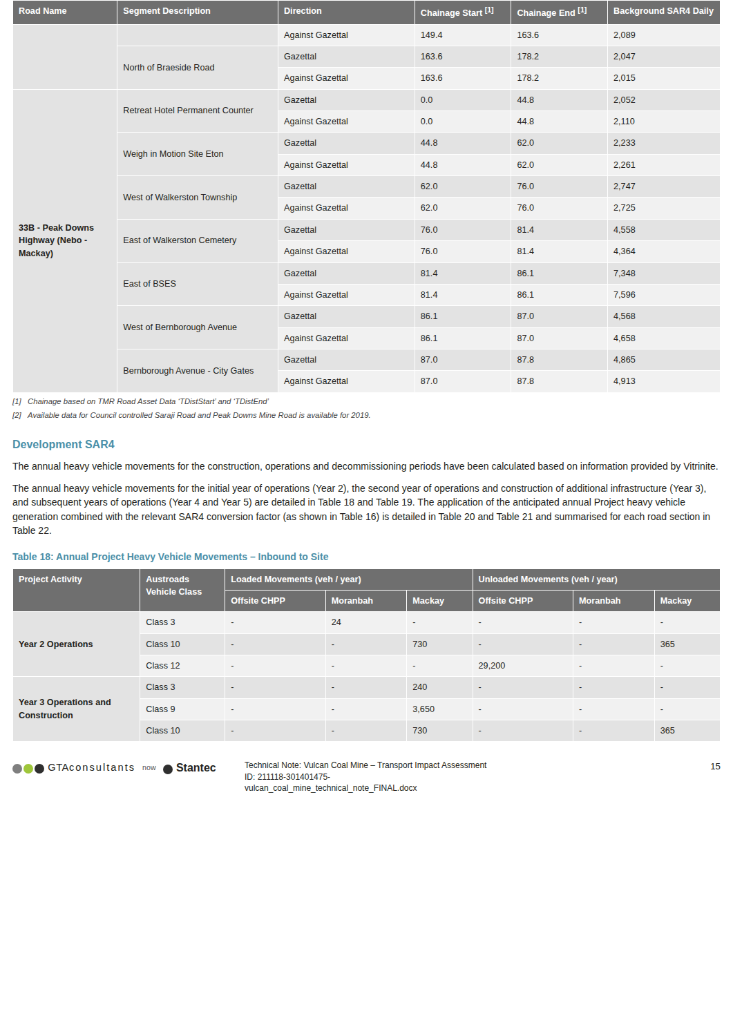| Road Name | Segment Description | Direction | Chainage Start [1] | Chainage End [1] | Background SAR4 Daily |
| --- | --- | --- | --- | --- | --- |
| | | Against Gazettal | 149.4 | 163.6 | 2,089 |
| North of Braeside Road | Gazettal | 163.6 | 178.2 | 2,047 |
| Against Gazettal | 163.6 | 178.2 | 2,015 |
| 33B - Peak Downs Highway (Nebo - Mackay) | Retreat Hotel Permanent Counter | Gazettal | 0.0 | 44.8 | 2,052 |
| Against Gazettal | 0.0 | 44.8 | 2,110 |
| Weigh in Motion Site Eton | Gazettal | 44.8 | 62.0 | 2,233 |
| Against Gazettal | 44.8 | 62.0 | 2,261 |
| West of Walkerston Township | Gazettal | 62.0 | 76.0 | 2,747 |
| Against Gazettal | 62.0 | 76.0 | 2,725 |
| East of Walkerston Cemetery | Gazettal | 76.0 | 81.4 | 4,558 |
| Against Gazettal | 76.0 | 81.4 | 4,364 |
| East of BSES | Gazettal | 81.4 | 86.1 | 7,348 |
| Against Gazettal | 81.4 | 86.1 | 7,596 |
| West of Bernborough Avenue | Gazettal | 86.1 | 87.0 | 4,568 |
| Against Gazettal | 86.1 | 87.0 | 4,658 |
| Bernborough Avenue - City Gates | Gazettal | 87.0 | 87.8 | 4,865 |
| Against Gazettal | 87.0 | 87.8 | 4,913 |
[1] Chainage based on TMR Road Asset Data ‘TDistStart’ and ‘TDistEnd’
[2] Available data for Council controlled Saraji Road and Peak Downs Mine Road is available for 2019.
Development SAR4
The annual heavy vehicle movements for the construction, operations and decommissioning periods have been calculated based on information provided by Vitrinite.
The annual heavy vehicle movements for the initial year of operations (Year 2), the second year of operations and construction of additional infrastructure (Year 3), and subsequent years of operations (Year 4 and Year 5) are detailed in Table 18 and Table 19. The application of the anticipated annual Project heavy vehicle generation combined with the relevant SAR4 conversion factor (as shown in Table 16) is detailed in Table 20 and Table 21 and summarised for each road section in Table 22.
Table 18: Annual Project Heavy Vehicle Movements – Inbound to Site
| Project Activity | Austroads Vehicle Class | Loaded Movements (veh / year) | Unloaded Movements (veh / year) |
| --- | --- | --- | --- |
| Offsite CHPP | Moranbah | Mackay | Offsite CHPP | Moranbah | Mackay |
| Year 2 Operations | Class 3 | - | 24 | - | - | - | - |
| Class 10 | - | - | 730 | - | - | 365 |
| Class 12 | - | - | - | 29,200 | - | - |
| Year 3 Operations and Construction | Class 3 | - | - | 240 | - | - | - |
| Class 9 | - | - | 3,650 | - | - | - |
| Class 10 | - | - | 730 | - | - | 365 |
GTAconsultants now Stantec
Technical Note: Vulcan Coal Mine – Transport Impact Assessment
ID: 211118-301401475-
vulcan_coal_mine_technical_note_FINAL.docx
15